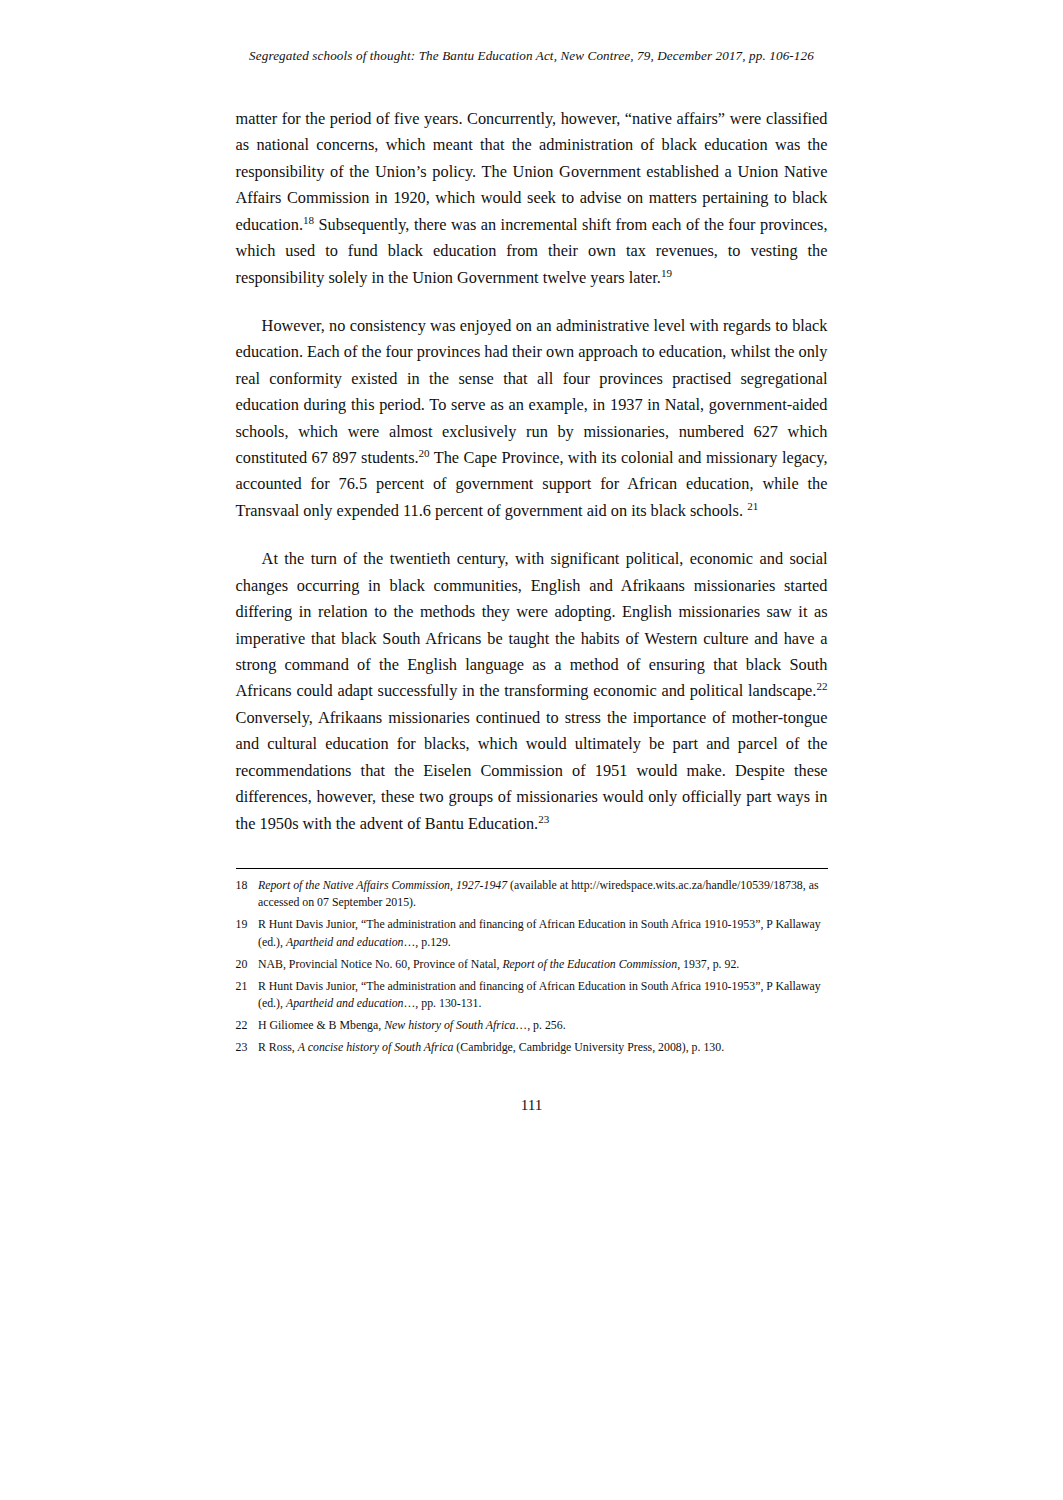Segregated schools of thought: The Bantu Education Act, New Contree, 79, December 2017, pp. 106-126
matter for the period of five years. Concurrently, however, “native affairs” were classified as national concerns, which meant that the administration of black education was the responsibility of the Union’s policy. The Union Government established a Union Native Affairs Commission in 1920, which would seek to advise on matters pertaining to black education.18 Subsequently, there was an incremental shift from each of the four provinces, which used to fund black education from their own tax revenues, to vesting the responsibility solely in the Union Government twelve years later.19
However, no consistency was enjoyed on an administrative level with regards to black education. Each of the four provinces had their own approach to education, whilst the only real conformity existed in the sense that all four provinces practised segregational education during this period. To serve as an example, in 1937 in Natal, government-aided schools, which were almost exclusively run by missionaries, numbered 627 which constituted 67 897 students.20 The Cape Province, with its colonial and missionary legacy, accounted for 76.5 percent of government support for African education, while the Transvaal only expended 11.6 percent of government aid on its black schools. 21
At the turn of the twentieth century, with significant political, economic and social changes occurring in black communities, English and Afrikaans missionaries started differing in relation to the methods they were adopting. English missionaries saw it as imperative that black South Africans be taught the habits of Western culture and have a strong command of the English language as a method of ensuring that black South Africans could adapt successfully in the transforming economic and political landscape.22 Conversely, Afrikaans missionaries continued to stress the importance of mother-tongue and cultural education for blacks, which would ultimately be part and parcel of the recommendations that the Eiselen Commission of 1951 would make. Despite these differences, however, these two groups of missionaries would only officially part ways in the 1950s with the advent of Bantu Education.23
18 Report of the Native Affairs Commission, 1927-1947 (available at http://wiredspace.wits.ac.za/handle/10539/18738, as accessed on 07 September 2015).
19 R Hunt Davis Junior, “The administration and financing of African Education in South Africa 1910-1953”, P Kallaway (ed.), Apartheid and education…, p.129.
20 NAB, Provincial Notice No. 60, Province of Natal, Report of the Education Commission, 1937, p. 92.
21 R Hunt Davis Junior, “The administration and financing of African Education in South Africa 1910-1953”, P Kallaway (ed.), Apartheid and education…, pp. 130-131.
22 H Giliomee & B Mbenga, New history of South Africa…, p. 256.
23 R Ross, A concise history of South Africa (Cambridge, Cambridge University Press, 2008), p. 130.
111